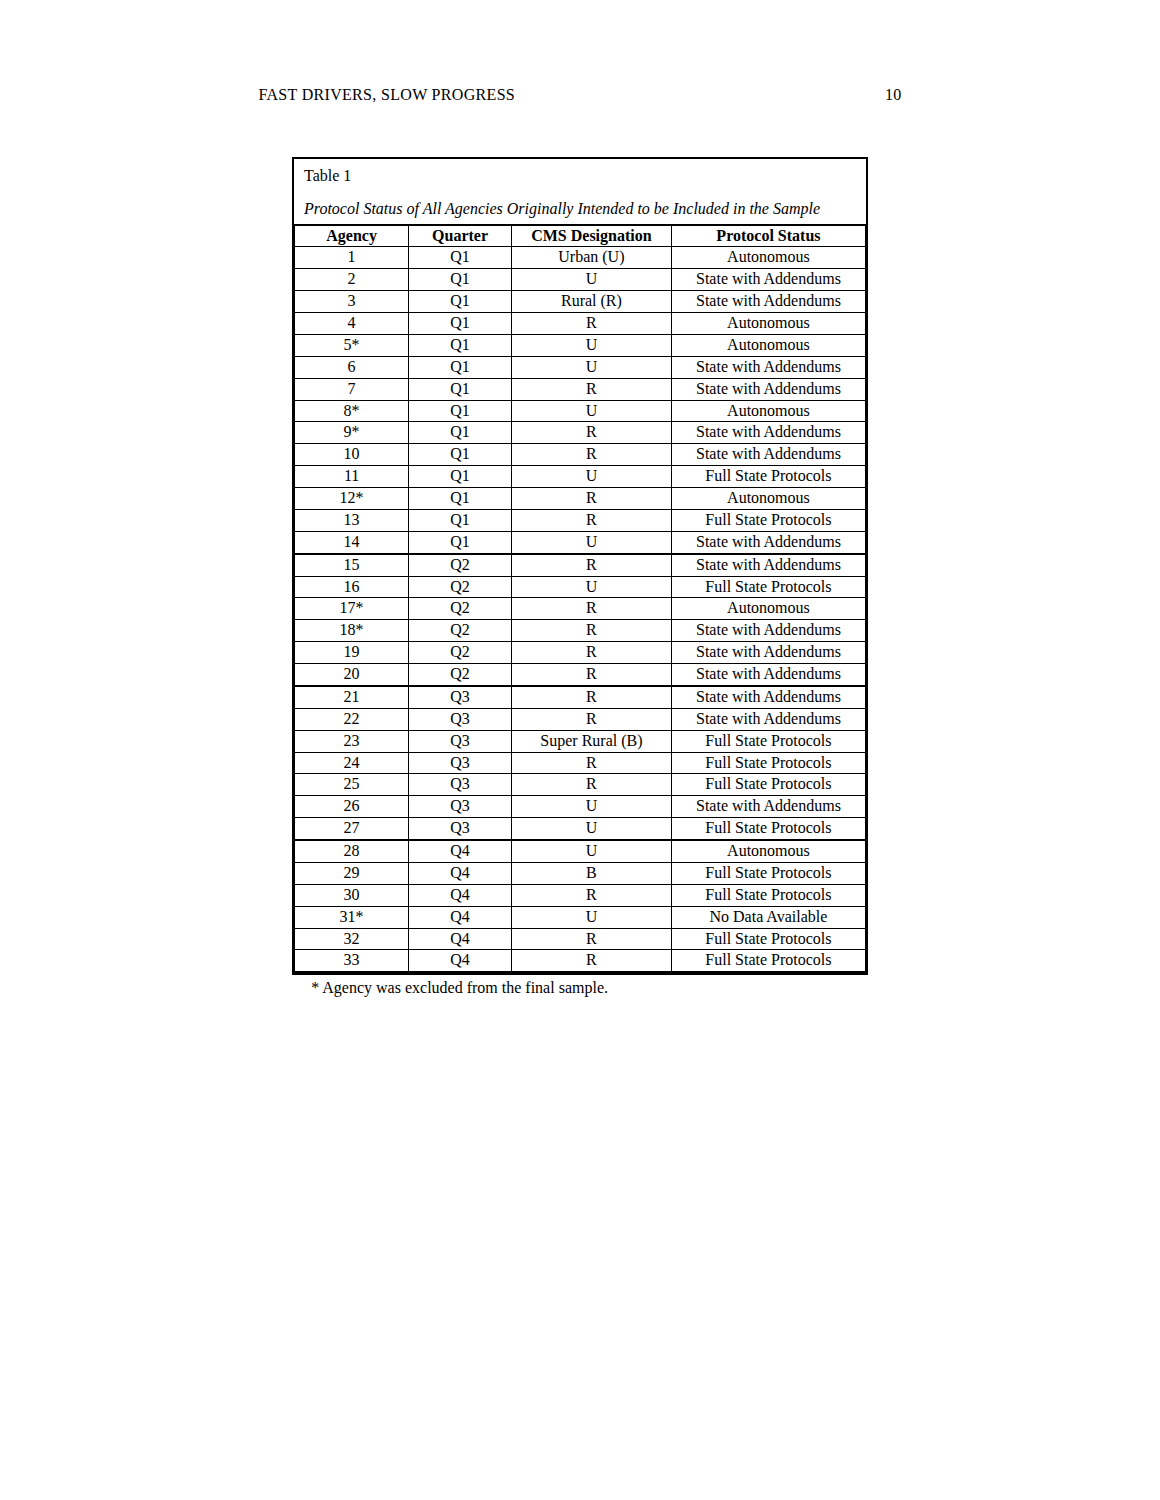Fast Drivers, Slow Progress 10
Table 1 Protocol Status of All Agencies Originally Intended to be Included in the Sample
| Agency | Quarter | CMS Designation | Protocol Status |
| --- | --- | --- | --- |
| 1 | Q1 | Urban (U) | Autonomous |
| 2 | Q1 | U | State with Addendums |
| 3 | Q1 | Rural (R) | State with Addendums |
| 4 | Q1 | R | Autonomous |
| 5* | Q1 | U | Autonomous |
| 6 | Q1 | U | State with Addendums |
| 7 | Q1 | R | State with Addendums |
| 8* | Q1 | U | Autonomous |
| 9* | Q1 | R | State with Addendums |
| 10 | Q1 | R | State with Addendums |
| 11 | Q1 | U | Full State Protocols |
| 12* | Q1 | R | Autonomous |
| 13 | Q1 | R | Full State Protocols |
| 14 | Q1 | U | State with Addendums |
| 15 | Q2 | R | State with Addendums |
| 16 | Q2 | U | Full State Protocols |
| 17* | Q2 | R | Autonomous |
| 18* | Q2 | R | State with Addendums |
| 19 | Q2 | R | State with Addendums |
| 20 | Q2 | R | State with Addendums |
| 21 | Q3 | R | State with Addendums |
| 22 | Q3 | R | State with Addendums |
| 23 | Q3 | Super Rural (B) | Full State Protocols |
| 24 | Q3 | R | Full State Protocols |
| 25 | Q3 | R | Full State Protocols |
| 26 | Q3 | U | State with Addendums |
| 27 | Q3 | U | Full State Protocols |
| 28 | Q4 | U | Autonomous |
| 29 | Q4 | B | Full State Protocols |
| 30 | Q4 | R | Full State Protocols |
| 31* | Q4 | U | No Data Available |
| 32 | Q4 | R | Full State Protocols |
| 33 | Q4 | R | Full State Protocols |
* Agency was excluded from the final sample.